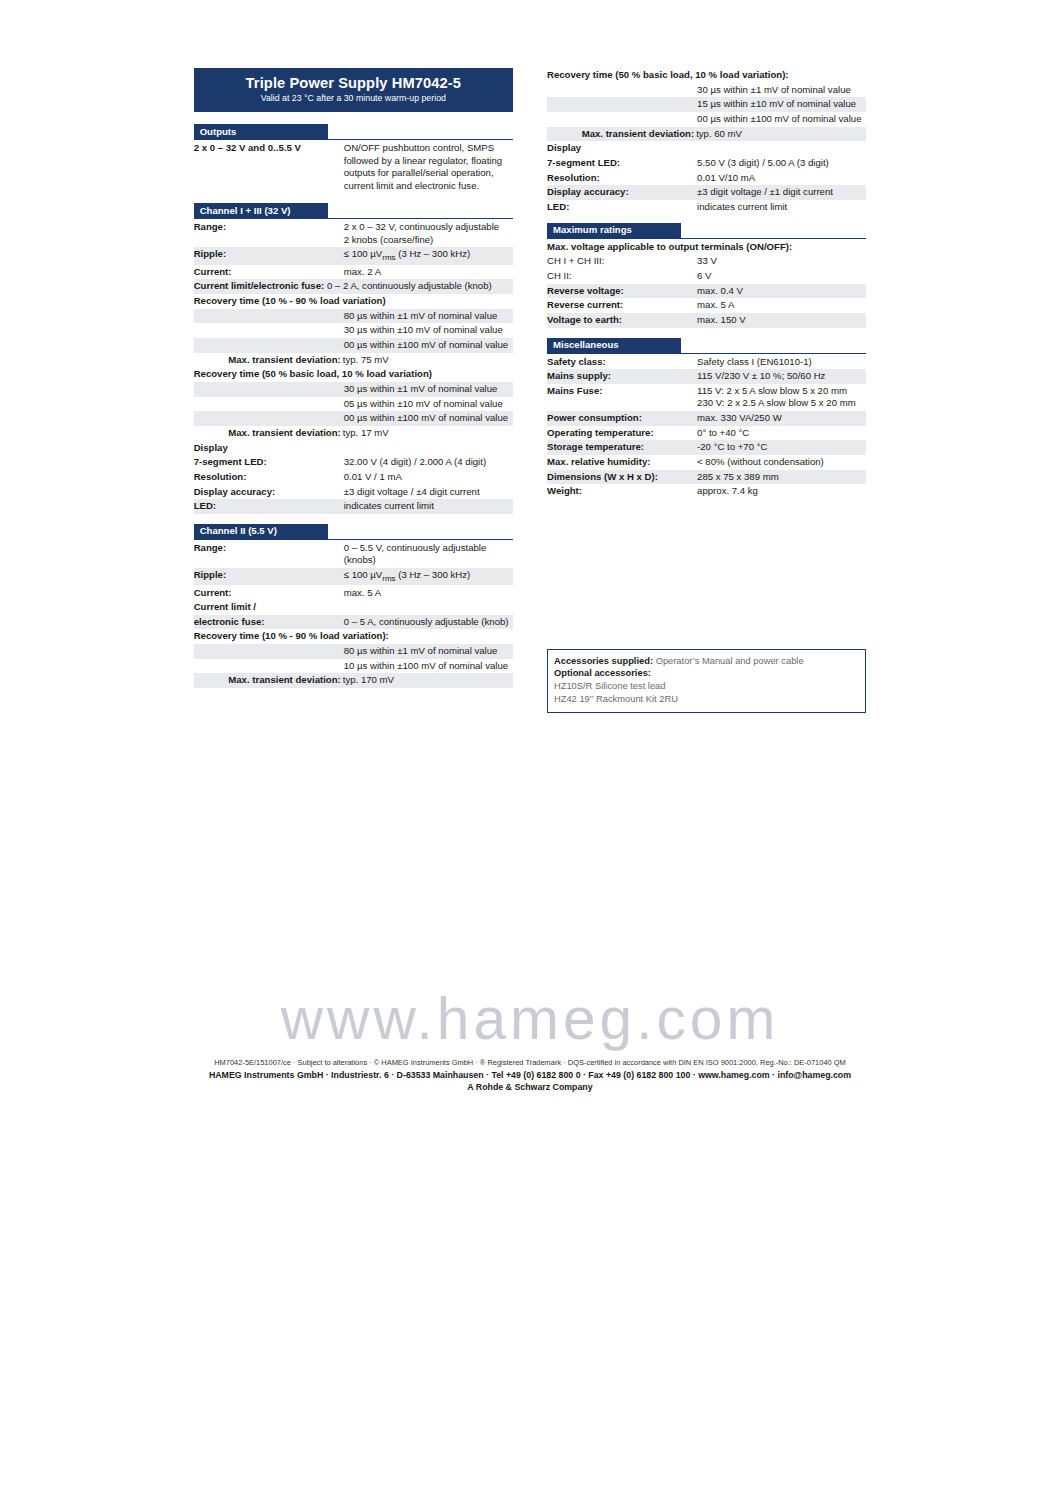Triple Power Supply HM7042-5
Valid at 23 °C after a 30 minute warm-up period
Outputs
| 2 x 0 – 32 V and 0..5.5 V | ON/OFF pushbutton control, SMPS followed by a linear regulator, floating outputs for parallel/serial operation, current limit and electronic fuse. |
Channel I + III (32 V)
| Range: | 2 x 0 – 32 V, continuously adjustable 2 knobs (coarse/fine) |
| Ripple: | ≤ 100 µV rms (3 Hz – 300 kHz) |
| Current: | max. 2 A |
| Current limit/electronic fuse: 0 – 2 A, continuously adjustable (knob) |
| Recovery time (10 % - 90 % load variation) |
| | 80 µs within ±1 mV of nominal value |
| | 30 µs within ±10 mV of nominal value |
| | 00 µs within ±100 mV of nominal value |
| Max. transient deviation: typ. 75 mV |
| Recovery time (50 % basic load, 10 % load variation) |
| | 30 µs within ±1 mV of nominal value |
| | 05 µs within ±10 mV of nominal value |
| | 00 µs within ±100 mV of nominal value |
| Max. transient deviation: typ. 17 mV |
| Display |
| 7-segment LED: | 32.00 V (4 digit) / 2.000 A (4 digit) |
| Resolution: | 0.01 V / 1 mA |
| Display accuracy: | ±3 digit voltage / ±4 digit current |
| LED: | indicates current limit |
Channel II (5.5 V)
| Range: | 0 – 5.5 V, continuously adjustable (knobs) |
| Ripple: | ≤ 100 µV rms (3 Hz – 300 kHz) |
| Current: | max. 5 A |
| Current limit / | |
| electronic fuse: | 0 – 5 A, continuously adjustable (knob) |
| Recovery time (10 % - 90 % load variation): |
| | 80 µs within ±1 mV of nominal value |
| | 10 µs within ±100 mV of nominal value |
| Max. transient deviation: typ. 170 mV |
| Recovery time (50 % basic load, 10 % load variation): |
| | 30 µs within ±1 mV of nominal value |
| | 15 µs within ±10 mV of nominal value |
| | 00 µs within ±100 mV of nominal value |
| Max. transient deviation: typ. 60 mV |
| Display |
| 7-segment LED: | 5.50 V (3 digit) / 5.00 A (3 digit) |
| Resolution: | 0.01 V/10 mA |
| Display accuracy: | ±3 digit voltage / ±1 digit current |
| LED: | indicates current limit |
Maximum ratings
| Max. voltage applicable to output terminals (ON/OFF): |
| CH I + CH III: | 33 V |
| CH II: | 6 V |
| Reverse voltage: | max. 0.4 V |
| Reverse current: | max. 5 A |
| Voltage to earth: | max. 150 V |
Miscellaneous
| Safety class: | Safety class I (EN61010-1) |
| Mains supply: | 115 V/230 V ± 10 %; 50/60 Hz |
| Mains Fuse: | 115 V: 2 x 5 A slow blow 5 x 20 mm 230 V: 2 x 2.5 A slow blow 5 x 20 mm |
| Power consumption: | max. 330 VA/250 W |
| Operating temperature: | 0° to +40 °C |
| Storage temperature: | -20 °C to +70 °C |
| Max. relative humidity: | < 80% (without condensation) |
| Dimensions (W x H x D): | 285 x 75 x 389 mm |
| Weight: | approx. 7.4 kg |
Accessories supplied: Operator’s Manual and power cable
Optional accessories:
HZ10S/R Silicone test lead
HZ42 19’’ Rackmount Kit 2RU
www.hameg.com
HM7042-5E/151007/ce · Subject to alterations · © HAMEG Instruments GmbH · ® Registered Trademark · DQS-certified in accordance with DIN EN ISO 9001:2000, Reg.-No.: DE-071040 QM
HAMEG Instruments GmbH · Industriestr. 6 · D-63533 Mainhausen · Tel +49 (0) 6182 800 0 · Fax +49 (0) 6182 800 100 · www.hameg.com · info@hameg.com
A Rohde & Schwarz Company